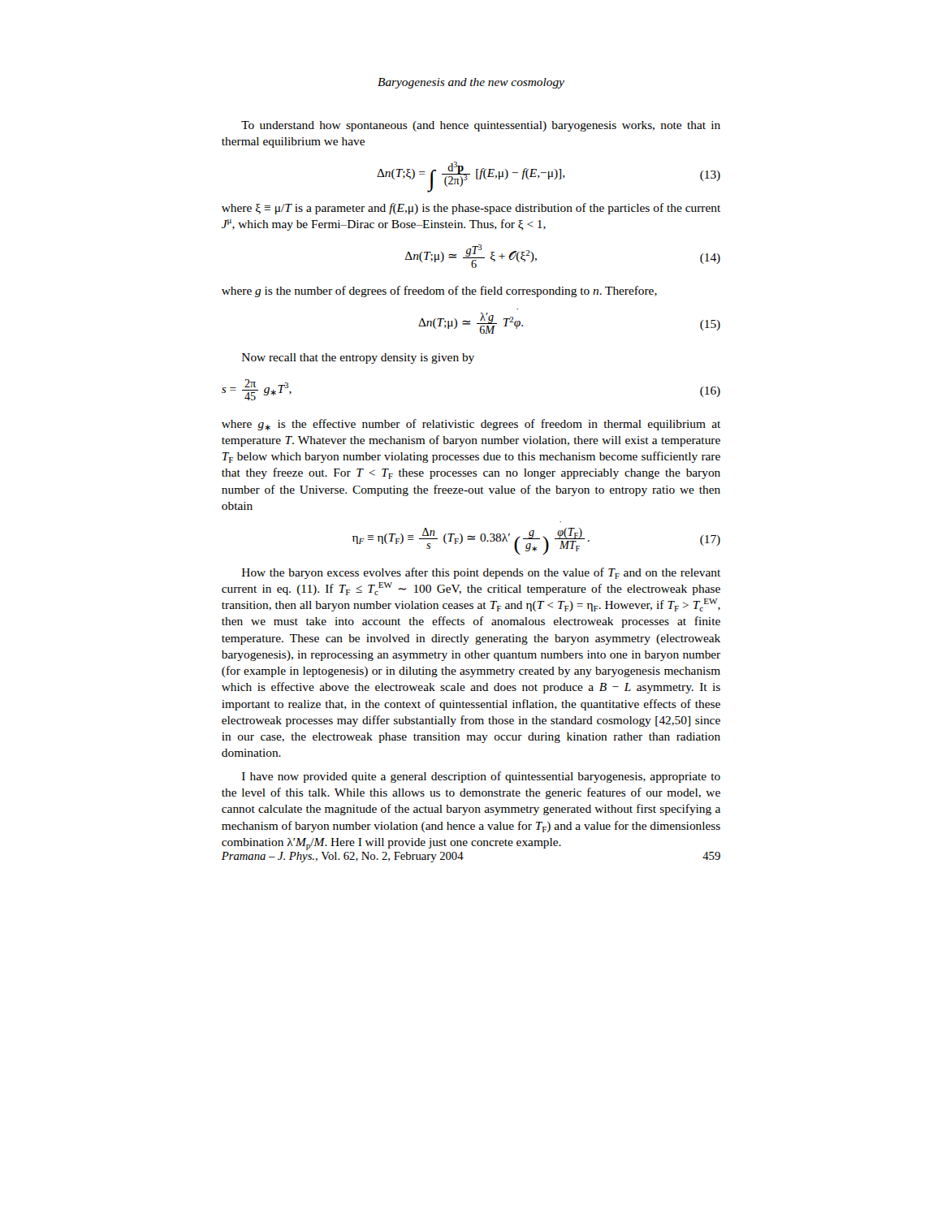Baryogenesis and the new cosmology
To understand how spontaneous (and hence quintessential) baryogenesis works, note that in thermal equilibrium we have
Δn(T;ξ) = ∫ d3p(2π)3 [f(E,μ) − f(E,−μ)], (13)
where ξ ≡ μ/T is a parameter and f(E,μ) is the phase-space distribution of the particles of the current Jμ, which may be Fermi–Dirac or Bose–Einstein. Thus, for ξ < 1,
Δn(T;μ) ≃ gT36 ξ + 𝒪(ξ2), (14)
where g is the number of degrees of freedom of the field corresponding to n. Therefore,
Δn(T;μ) ≃ λ′g 6M T2˙φ. (15)
Now recall that the entropy density is given by
s = 2π 45 g∗T3, (16)
where g∗ is the effective number of relativistic degrees of freedom in thermal equilibrium at temperature T. Whatever the mechanism of baryon number violation, there will exist a temperature TF below which baryon number violating processes due to this mechanism become sufficiently rare that they freeze out. For T < TF these processes can no longer appreciably change the baryon number of the Universe. Computing the freeze-out value of the baryon to entropy ratio we then obtain
ηF ≡ η(TF) ≡ Δn s (TF) ≃ 0.38λ′ (gg∗) ˙φ(TF) MTF. (17)
How the baryon excess evolves after this point depends on the value of TF and on the relevant current in eq. (11). If TF ≤ TcEW ∼ 100 GeV, the critical temperature of the electroweak phase transition, then all baryon number violation ceases at TF and η(T < TF) = ηF. However, if TF > TcEW, then we must take into account the effects of anomalous electroweak processes at finite temperature. These can be involved in directly generating the baryon asymmetry (electroweak baryogenesis), in reprocessing an asymmetry in other quantum numbers into one in baryon number (for example in leptogenesis) or in diluting the asymmetry created by any baryogenesis mechanism which is effective above the electroweak scale and does not produce a B − L asymmetry. It is important to realize that, in the context of quintessential inflation, the quantitative effects of these electroweak processes may differ substantially from those in the standard cosmology [42,50] since in our case, the electroweak phase transition may occur during kination rather than radiation domination.
I have now provided quite a general description of quintessential baryogenesis, appropriate to the level of this talk. While this allows us to demonstrate the generic features of our model, we cannot calculate the magnitude of the actual baryon asymmetry generated without first specifying a mechanism of baryon number violation (and hence a value for TF) and a value for the dimensionless combination λ′Mp/M. Here I will provide just one concrete example.
Pramana – J. Phys., Vol. 62, No. 2, February 2004 459